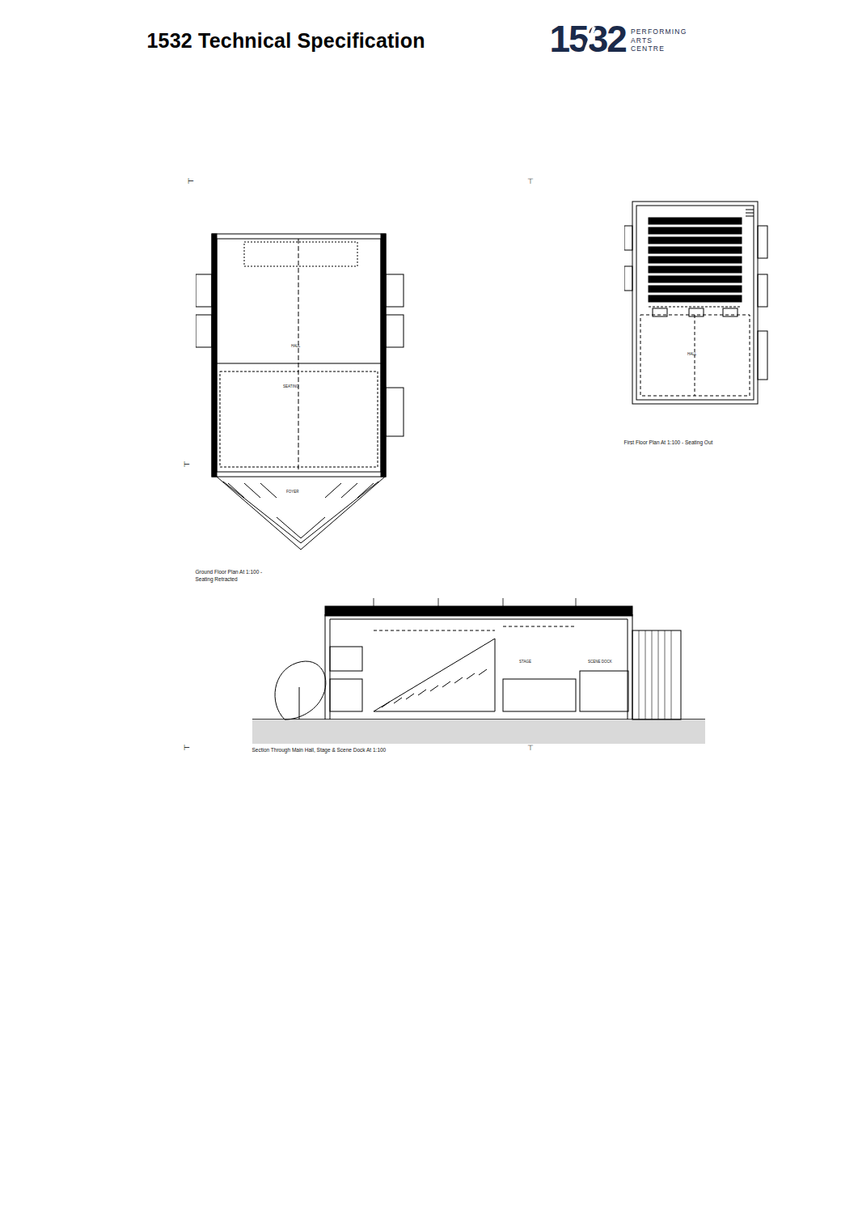1532 Technical Specification
1532
Performing
Arts
Centre
⊢ ⊤ ⊢ ⊢ ⊤
HALL SEATING FOYER
Ground Floor Plan At 1:100 -
Seating Retracted
HALL
First Floor Plan At 1:100 - Seating Out
STAGE SCENE DOCK
Section Through Main Hall, Stage & Scene Dock At 1:100